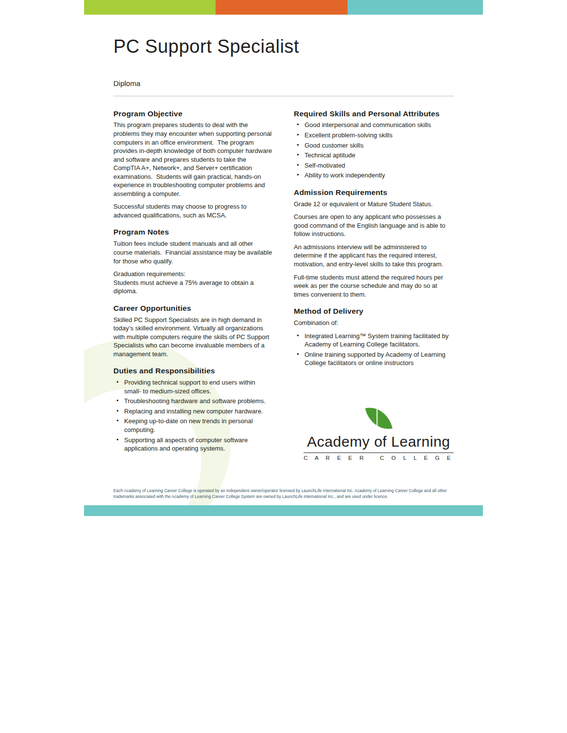PC Support Specialist
Diploma
Program Objective
This program prepares students to deal with the problems they may encounter when supporting personal computers in an office environment. The program provides in-depth knowledge of both computer hardware and software and prepares students to take the CompTIA A+, Network+, and Server+ certification examinations. Students will gain practical, hands-on experience in troubleshooting computer problems and assembling a computer.
Successful students may choose to progress to advanced qualifications, such as MCSA.
Program Notes
Tuition fees include student manuals and all other course materials. Financial assistance may be available for those who qualify.
Graduation requirements:
Students must achieve a 75% average to obtain a diploma.
Career Opportunities
Skilled PC Support Specialists are in high demand in today’s skilled environment. Virtually all organizations with multiple computers require the skills of PC Support Specialists who can become invaluable members of a management team.
Duties and Responsibilities
Providing technical support to end users within small- to medium-sized offices.
Troubleshooting hardware and software problems.
Replacing and installing new computer hardware.
Keeping up-to-date on new trends in personal computing.
Supporting all aspects of computer software applications and operating systems.
Required Skills and Personal Attributes
Good interpersonal and communication skills
Excellent problem-solving skills
Good customer skills
Technical aptitude
Self-motivated
Ability to work independently
Admission Requirements
Grade 12 or equivalent or Mature Student Status.
Courses are open to any applicant who possesses a good command of the English language and is able to follow instructions.
An admissions interview will be administered to determine if the applicant has the required interest, motivation, and entry-level skills to take this program.
Full-time students must attend the required hours per week as per the course schedule and may do so at times convenient to them.
Method of Delivery
Combination of:
Integrated Learning™ System training facilitated by Academy of Learning College facilitators.
Online training supported by Academy of Learning College facilitators or online instructors
Academy of Learning
C A R E E R C O L L E G E
Each Academy of Learning Career College is operated by an independent owner/operator licensed by LaunchLife International Inc. Academy of Learning Career College and all other trademarks associated with the Academy of Learning Career College System are owned by LaunchLife International Inc., and are used under licence.